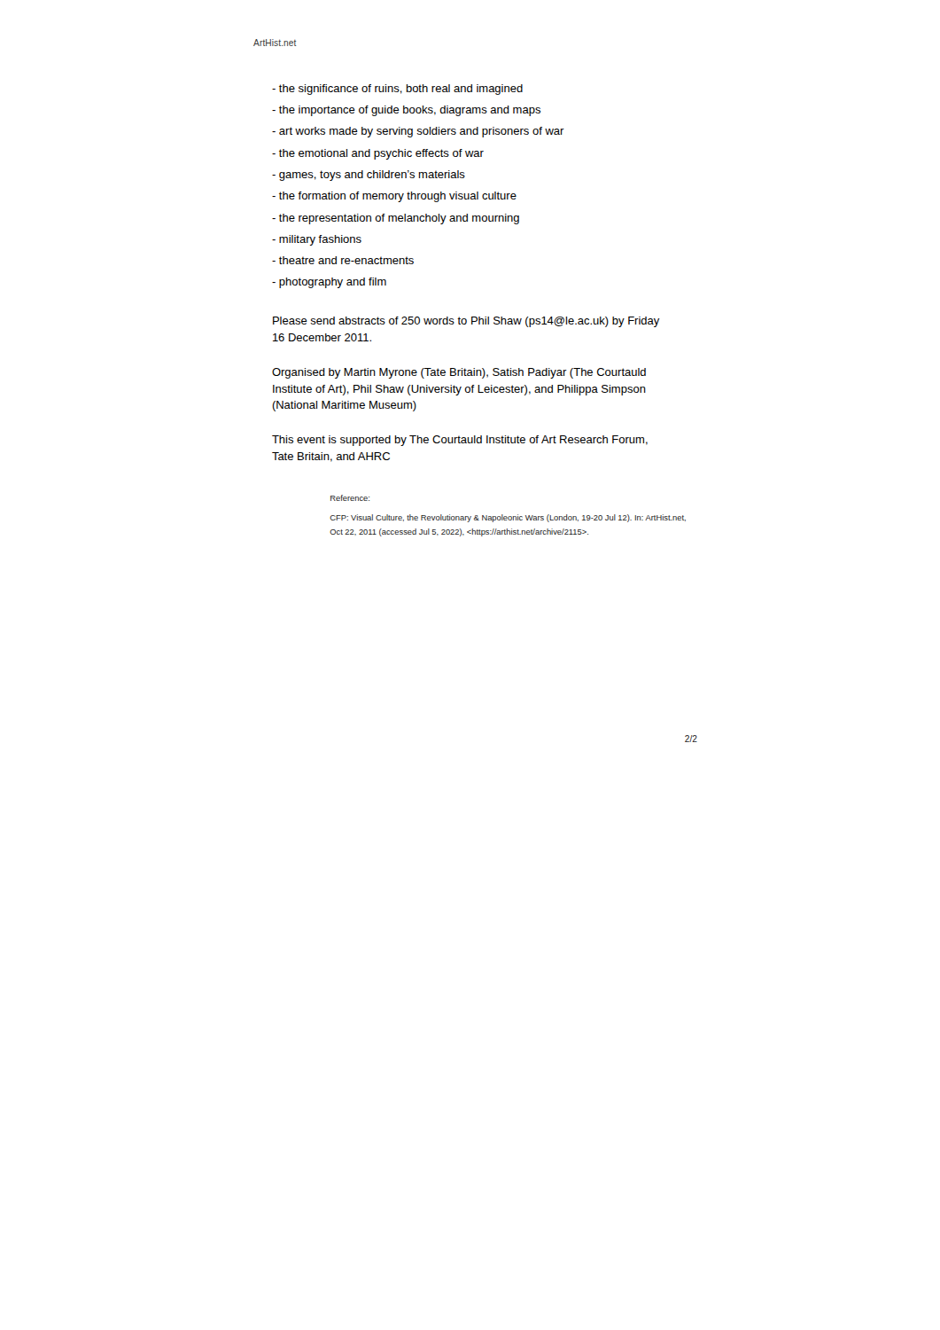ArtHist.net
- the significance of ruins, both real and imagined
- the importance of guide books, diagrams and maps
- art works made by serving soldiers and prisoners of war
- the emotional and psychic effects of war
- games, toys and children’s materials
- the formation of memory through visual culture
- the representation of melancholy and mourning
- military fashions
- theatre and re-enactments
- photography and film
Please send abstracts of 250 words to Phil Shaw (ps14@le.ac.uk) by Friday 16 December 2011.
Organised by Martin Myrone (Tate Britain), Satish Padiyar (The Courtauld Institute of Art), Phil Shaw (University of Leicester), and Philippa Simpson (National Maritime Museum)
This event is supported by The Courtauld Institute of Art Research Forum, Tate Britain, and AHRC
Reference:
CFP: Visual Culture, the Revolutionary & Napoleonic Wars (London, 19-20 Jul 12). In: ArtHist.net, Oct 22, 2011 (accessed Jul 5, 2022), <https://arthist.net/archive/2115>.
2/2